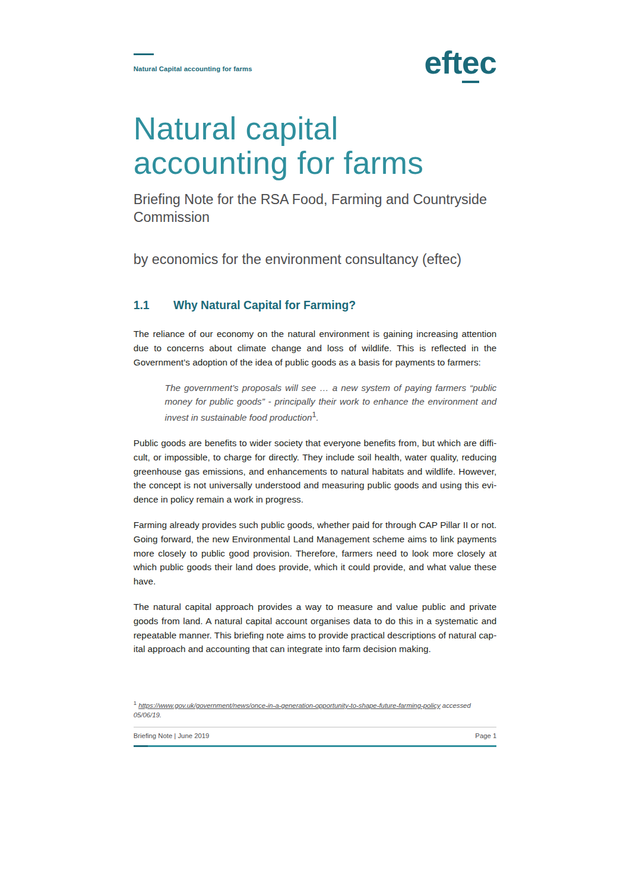Natural Capital accounting for farms
eftec
Natural capital accounting for farms
Briefing Note for the RSA Food, Farming and Countryside Commission
by economics for the environment consultancy (eftec)
1.1 Why Natural Capital for Farming?
The reliance of our economy on the natural environment is gaining increasing attention due to concerns about climate change and loss of wildlife. This is reflected in the Government’s adoption of the idea of public goods as a basis for payments to farmers:
The government’s proposals will see … a new system of paying farmers “public money for public goods” - principally their work to enhance the environment and invest in sustainable food production1.
Public goods are benefits to wider society that everyone benefits from, but which are difficult, or impossible, to charge for directly. They include soil health, water quality, reducing greenhouse gas emissions, and enhancements to natural habitats and wildlife. However, the concept is not universally understood and measuring public goods and using this evidence in policy remain a work in progress.
Farming already provides such public goods, whether paid for through CAP Pillar II or not. Going forward, the new Environmental Land Management scheme aims to link payments more closely to public good provision. Therefore, farmers need to look more closely at which public goods their land does provide, which it could provide, and what value these have.
The natural capital approach provides a way to measure and value public and private goods from land. A natural capital account organises data to do this in a systematic and repeatable manner. This briefing note aims to provide practical descriptions of natural capital approach and accounting that can integrate into farm decision making.
1 https://www.gov.uk/government/news/once-in-a-generation-opportunity-to-shape-future-farming-policy accessed 05/06/19.
Briefing Note | June 2019
Page 1